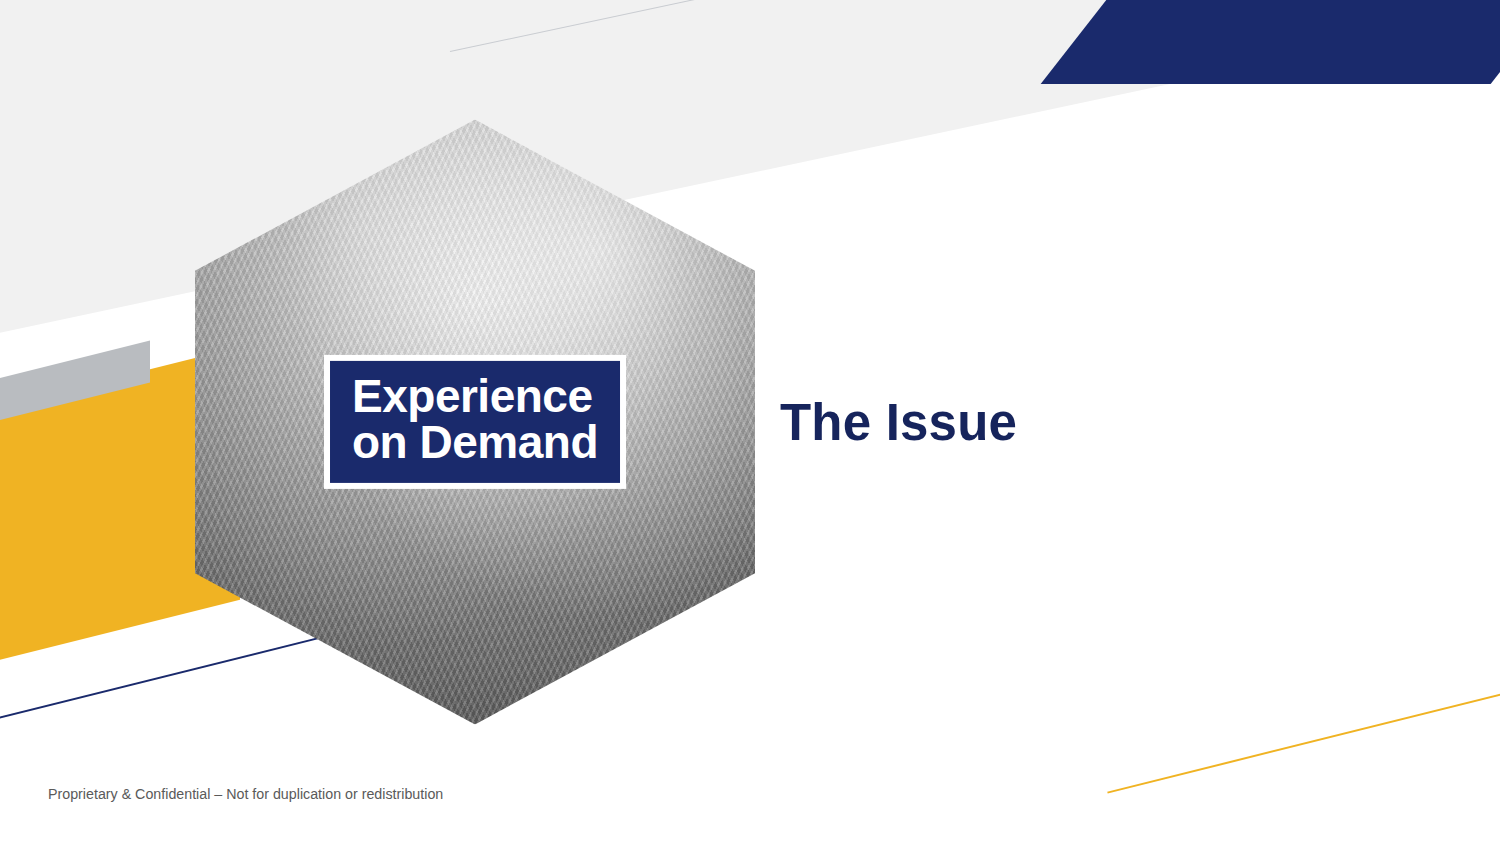Experience on Demand
The Issue
Proprietary & Confidential – Not for duplication or redistribution